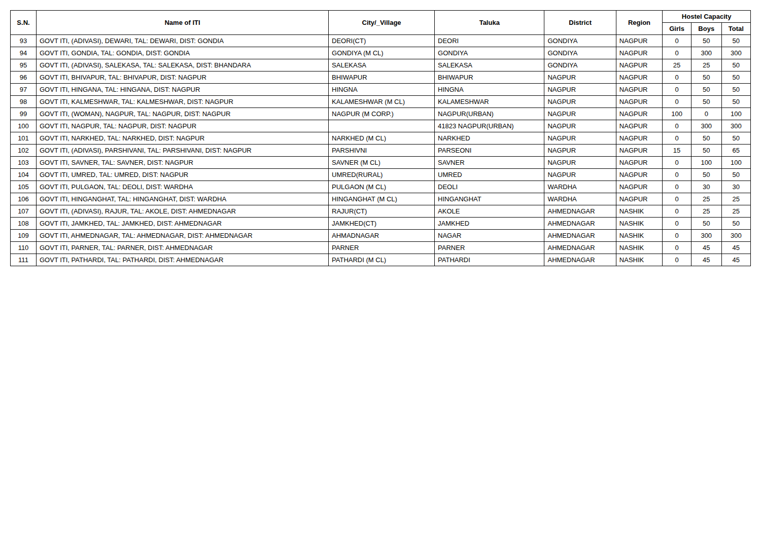| S.N. | Name of ITI | City/_Village | Taluka | District | Region | Hostel Capacity |
| --- | --- | --- | --- | --- | --- | --- |
| Girls | Boys | Total |
| 93 | GOVT ITI, (ADIVASI), DEWARI, TAL: DEWARI, DIST: GONDIA | DEORI(CT) | DEORI | GONDIYA | NAGPUR | 0 | 50 | 50 |
| 94 | GOVT ITI, GONDIA, TAL: GONDIA, DIST: GONDIA | GONDIYA (M CL) | GONDIYA | GONDIYA | NAGPUR | 0 | 300 | 300 |
| 95 | GOVT ITI, (ADIVASI), SALEKASA, TAL: SALEKASA, DIST: BHANDARA | SALEKASA | SALEKASA | GONDIYA | NAGPUR | 25 | 25 | 50 |
| 96 | GOVT ITI, BHIVAPUR, TAL: BHIVAPUR, DIST: NAGPUR | BHIWAPUR | BHIWAPUR | NAGPUR | NAGPUR | 0 | 50 | 50 |
| 97 | GOVT ITI, HINGANA, TAL: HINGANA, DIST: NAGPUR | HINGNA | HINGNA | NAGPUR | NAGPUR | 0 | 50 | 50 |
| 98 | GOVT ITI, KALMESHWAR, TAL: KALMESHWAR, DIST: NAGPUR | KALAMESHWAR (M CL) | KALAMESHWAR | NAGPUR | NAGPUR | 0 | 50 | 50 |
| 99 | GOVT ITI, (WOMAN), NAGPUR, TAL: NAGPUR, DIST: NAGPUR | NAGPUR (M CORP.) | NAGPUR(URBAN) | NAGPUR | NAGPUR | 100 | 0 | 100 |
| 100 | GOVT ITI, NAGPUR, TAL: NAGPUR, DIST: NAGPUR | | 41823 NAGPUR(URBAN) | NAGPUR | NAGPUR | 0 | 300 | 300 |
| 101 | GOVT ITI, NARKHED, TAL: NARKHED, DIST: NAGPUR | NARKHED (M CL) | NARKHED | NAGPUR | NAGPUR | 0 | 50 | 50 |
| 102 | GOVT ITI, (ADIVASI), PARSHIVANI, TAL: PARSHIVANI, DIST: NAGPUR | PARSHIVNI | PARSEONI | NAGPUR | NAGPUR | 15 | 50 | 65 |
| 103 | GOVT ITI, SAVNER, TAL: SAVNER, DIST: NAGPUR | SAVNER (M CL) | SAVNER | NAGPUR | NAGPUR | 0 | 100 | 100 |
| 104 | GOVT ITI, UMRED, TAL: UMRED, DIST: NAGPUR | UMRED(RURAL) | UMRED | NAGPUR | NAGPUR | 0 | 50 | 50 |
| 105 | GOVT ITI, PULGAON, TAL: DEOLI, DIST: WARDHA | PULGAON (M CL) | DEOLI | WARDHA | NAGPUR | 0 | 30 | 30 |
| 106 | GOVT ITI, HINGANGHAT, TAL: HINGANGHAT, DIST: WARDHA | HINGANGHAT (M CL) | HINGANGHAT | WARDHA | NAGPUR | 0 | 25 | 25 |
| 107 | GOVT ITI, (ADIVASI), RAJUR, TAL: AKOLE, DIST: AHMEDNAGAR | RAJUR(CT) | AKOLE | AHMEDNAGAR | NASHIK | 0 | 25 | 25 |
| 108 | GOVT ITI, JAMKHED, TAL: JAMKHED, DIST: AHMEDNAGAR | JAMKHED(CT) | JAMKHED | AHMEDNAGAR | NASHIK | 0 | 50 | 50 |
| 109 | GOVT ITI, AHMEDNAGAR, TAL: AHMEDNAGAR, DIST: AHMEDNAGAR | AHMADNAGAR | NAGAR | AHMEDNAGAR | NASHIK | 0 | 300 | 300 |
| 110 | GOVT ITI, PARNER, TAL: PARNER, DIST: AHMEDNAGAR | PARNER | PARNER | AHMEDNAGAR | NASHIK | 0 | 45 | 45 |
| 111 | GOVT ITI, PATHARDI, TAL: PATHARDI, DIST: AHMEDNAGAR | PATHARDI (M CL) | PATHARDI | AHMEDNAGAR | NASHIK | 0 | 45 | 45 |